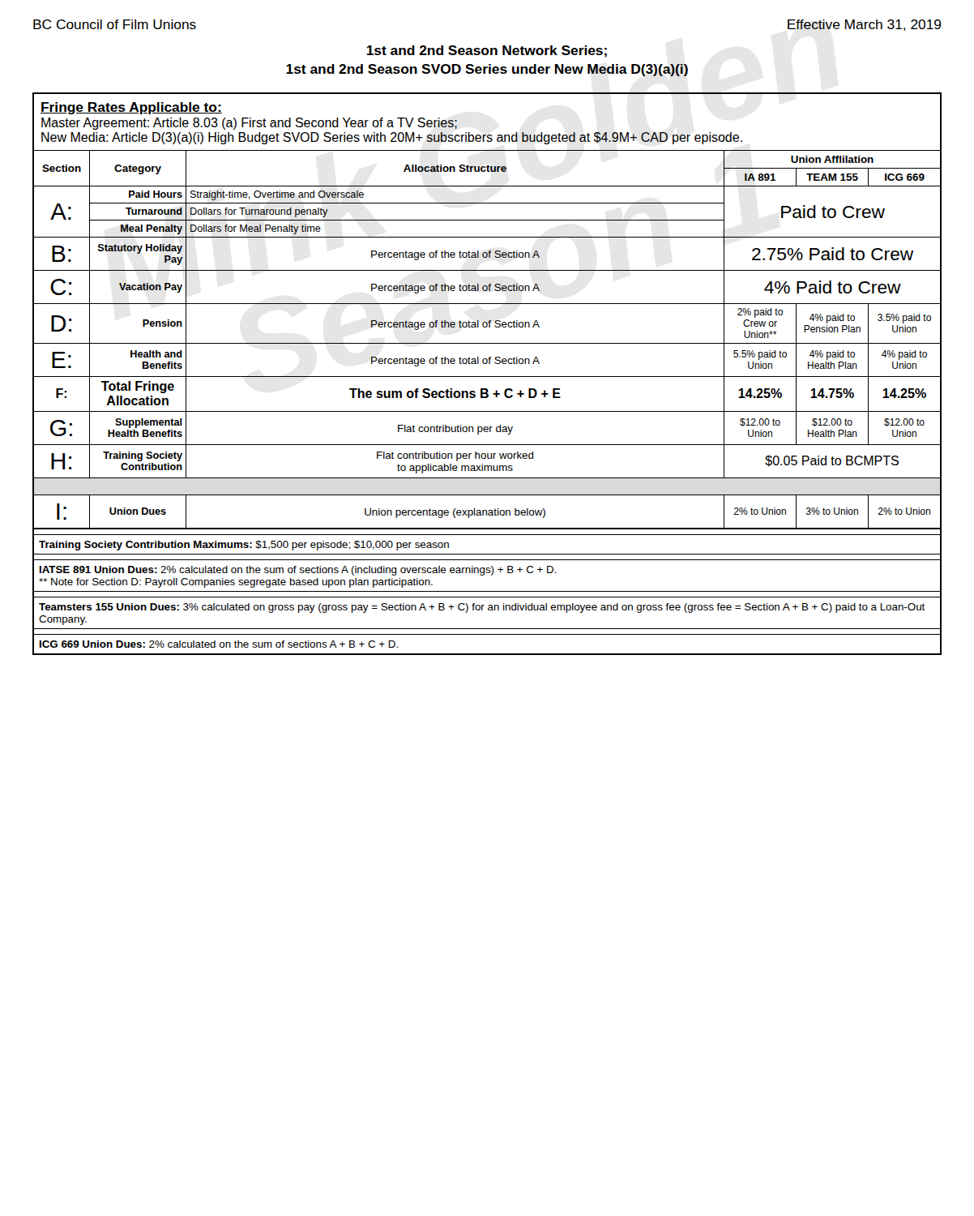Mink Golden
Season 1
BC Council of Film Unions
Effective March 31, 2019
1st and 2nd Season Network Series;
1st and 2nd Season SVOD Series under New Media D(3)(a)(i)
| Fringe Rates Applicable to: Master Agreement: Article 8.03 (a) First and Second Year of a TV Series; New Media: Article D(3)(a)(i) High Budget SVOD Series with 20M+ subscribers and budgeted at $4.9M+ CAD per episode. |
| Section | Category | Allocation Structure | Union Afflilation |
| IA 891 | TEAM 155 | ICG 669 |
| A: | Paid Hours | Straight-time, Overtime and Overscale | Paid to Crew |
| Turnaround | Dollars for Turnaround penalty |
| Meal Penalty | Dollars for Meal Penalty time |
| B: | Statutory Holiday Pay | Percentage of the total of Section A | 2.75% Paid to Crew |
| C: | Vacation Pay | Percentage of the total of Section A | 4% Paid to Crew |
| D: | Pension | Percentage of the total of Section A | 2% paid to Crew or Union** | 4% paid to Pension Plan | 3.5% paid to Union |
| E: | Health and Benefits | Percentage of the total of Section A | 5.5% paid to Union | 4% paid to Health Plan | 4% paid to Union |
| F: | Total Fringe Allocation | The sum of Sections B + C + D + E | 14.25% | 14.75% | 14.25% |
| G: | Supplemental Health Benefits | Flat contribution per day | $12.00 to Union | $12.00 to Health Plan | $12.00 to Union |
| H: | Training Society Contribution | Flat contribution per hour worked to applicable maximums | $0.05 Paid to BCMPTS |
| I: | Union Dues | Union percentage (explanation below) | 2% to Union | 3% to Union | 2% to Union |
Training Society Contribution Maximums: $1,500 per episode; $10,000 per season
IATSE 891 Union Dues: 2% calculated on the sum of sections A (including overscale earnings) + B + C + D.
** Note for Section D: Payroll Companies segregate based upon plan participation.
Teamsters 155 Union Dues: 3% calculated on gross pay (gross pay = Section A + B + C) for an individual employee and on gross fee (gross fee = Section A + B + C) paid to a Loan-Out Company.
ICG 669 Union Dues: 2% calculated on the sum of sections A + B + C + D.